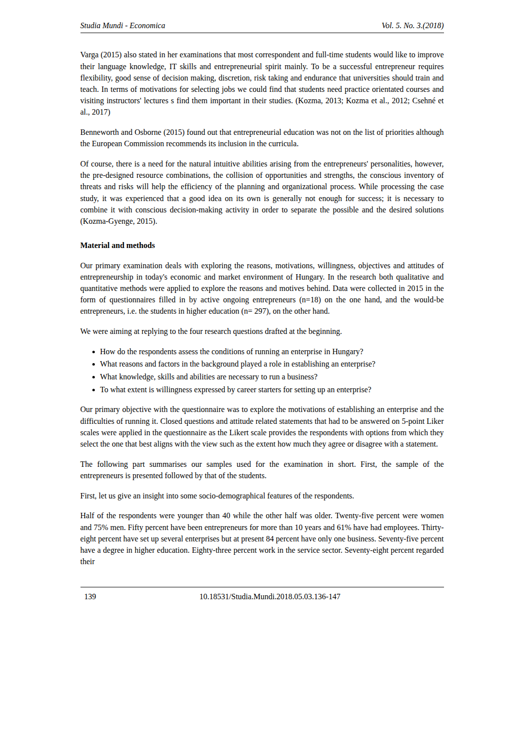Studia Mundi - Economica Vol. 5. No. 3.(2018)
Varga (2015) also stated in her examinations that most correspondent and full-time students would like to improve their language knowledge, IT skills and entrepreneurial spirit mainly. To be a successful entrepreneur requires flexibility, good sense of decision making, discretion, risk taking and endurance that universities should train and teach. In terms of motivations for selecting jobs we could find that students need practice orientated courses and visiting instructors' lectures s find them important in their studies. (Kozma, 2013; Kozma et al., 2012; Csehné et al., 2017)
Benneworth and Osborne (2015) found out that entrepreneurial education was not on the list of priorities although the European Commission recommends its inclusion in the curricula.
Of course, there is a need for the natural intuitive abilities arising from the entrepreneurs' personalities, however, the pre-designed resource combinations, the collision of opportunities and strengths, the conscious inventory of threats and risks will help the efficiency of the planning and organizational process. While processing the case study, it was experienced that a good idea on its own is generally not enough for success; it is necessary to combine it with conscious decision-making activity in order to separate the possible and the desired solutions (Kozma-Gyenge, 2015).
Material and methods
Our primary examination deals with exploring the reasons, motivations, willingness, objectives and attitudes of entrepreneurship in today's economic and market environment of Hungary. In the research both qualitative and quantitative methods were applied to explore the reasons and motives behind. Data were collected in 2015 in the form of questionnaires filled in by active ongoing entrepreneurs (n=18) on the one hand, and the would-be entrepreneurs, i.e. the students in higher education (n= 297), on the other hand.
We were aiming at replying to the four research questions drafted at the beginning.
How do the respondents assess the conditions of running an enterprise in Hungary?
What reasons and factors in the background played a role in establishing an enterprise?
What knowledge, skills and abilities are necessary to run a business?
To what extent is willingness expressed by career starters for setting up an enterprise?
Our primary objective with the questionnaire was to explore the motivations of establishing an enterprise and the difficulties of running it. Closed questions and attitude related statements that had to be answered on 5-point Liker scales were applied in the questionnaire as the Likert scale provides the respondents with options from which they select the one that best aligns with the view such as the extent how much they agree or disagree with a statement.
The following part summarises our samples used for the examination in short. First, the sample of the entrepreneurs is presented followed by that of the students.
First, let us give an insight into some socio-demographical features of the respondents.
Half of the respondents were younger than 40 while the other half was older. Twenty-five percent were women and 75% men. Fifty percent have been entrepreneurs for more than 10 years and 61% have had employees. Thirty-eight percent have set up several enterprises but at present 84 percent have only one business. Seventy-five percent have a degree in higher education. Eighty-three percent work in the service sector. Seventy-eight percent regarded their
139 10.18531/Studia.Mundi.2018.05.03.136-147